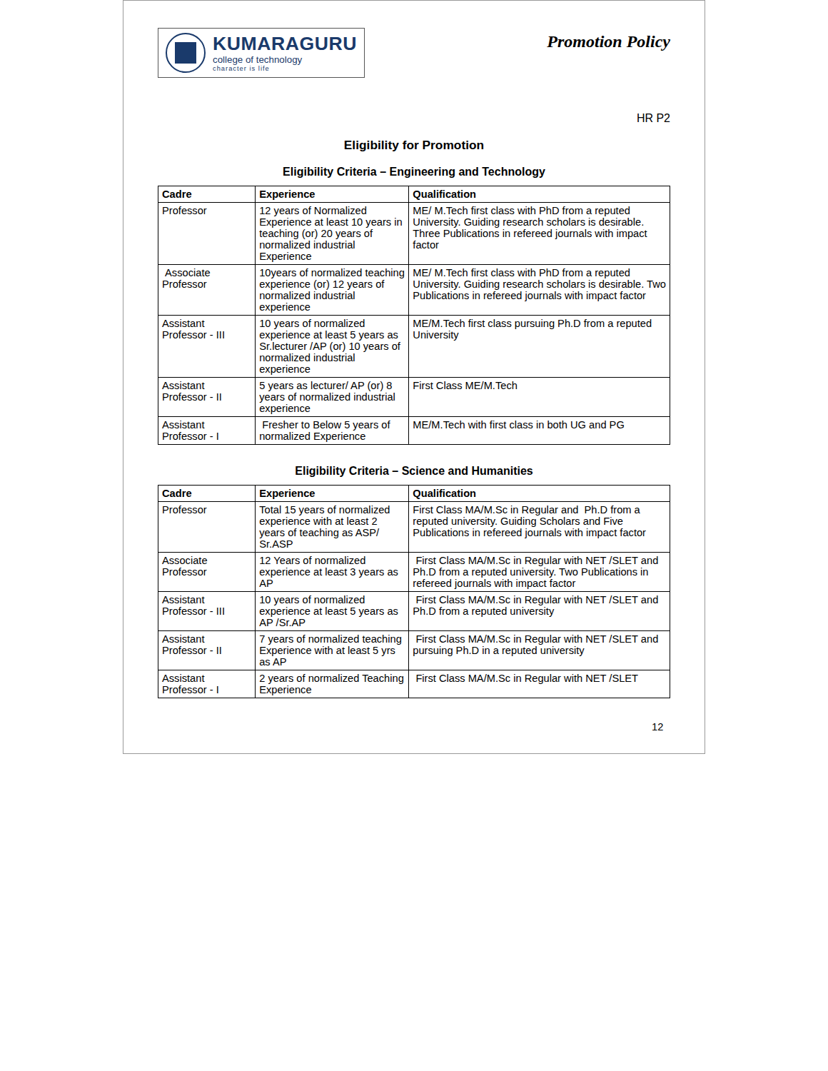KUMARAGURU
college of technology
character is life
Promotion Policy
HR P2
Eligibility for Promotion
Eligibility Criteria – Engineering and Technology
| Cadre | Experience | Qualification |
| --- | --- | --- |
| Professor | 12 years of Normalized Experience at least 10 years in teaching (or) 20 years of normalized industrial Experience | ME/ M.Tech first class with PhD from a reputed University. Guiding research scholars is desirable. Three Publications in refereed journals with impact factor |
| Associate Professor | 10years of normalized teaching experience (or) 12 years of normalized industrial experience | ME/ M.Tech first class with PhD from a reputed University. Guiding research scholars is desirable. Two Publications in refereed journals with impact factor |
| Assistant Professor - III | 10 years of normalized experience at least 5 years as Sr.lecturer /AP (or) 10 years of normalized industrial experience | ME/M.Tech first class pursuing Ph.D from a reputed University |
| Assistant Professor - II | 5 years as lecturer/ AP (or) 8 years of normalized industrial experience | First Class ME/M.Tech |
| Assistant Professor - I | Fresher to Below 5 years of normalized Experience | ME/M.Tech with first class in both UG and PG |
Eligibility Criteria – Science and Humanities
| Cadre | Experience | Qualification |
| --- | --- | --- |
| Professor | Total 15 years of normalized experience with at least 2 years of teaching as ASP/ Sr.ASP | First Class MA/M.Sc in Regular and Ph.D from a reputed university. Guiding Scholars and Five Publications in refereed journals with impact factor |
| Associate Professor | 12 Years of normalized experience at least 3 years as AP | First Class MA/M.Sc in Regular with NET /SLET and Ph.D from a reputed university. Two Publications in refereed journals with impact factor |
| Assistant Professor - III | 10 years of normalized experience at least 5 years as AP /Sr.AP | First Class MA/M.Sc in Regular with NET /SLET and Ph.D from a reputed university |
| Assistant Professor - II | 7 years of normalized teaching Experience with at least 5 yrs as AP | First Class MA/M.Sc in Regular with NET /SLET and pursuing Ph.D in a reputed university |
| Assistant Professor - I | 2 years of normalized Teaching Experience | First Class MA/M.Sc in Regular with NET /SLET |
12